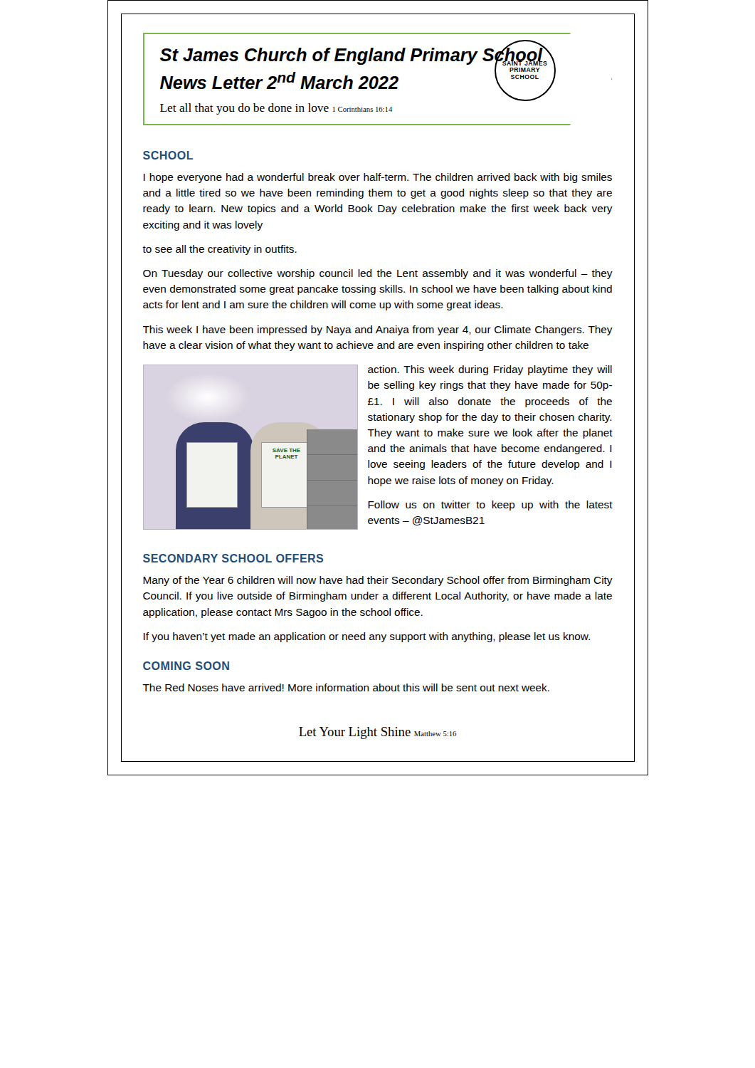St James Church of England Primary School
News Letter 2nd March 2022
Let all that you do be done in love 1 Corinthians 16:14
SAINT JAMES
PRIMARY
SCHOOL
SCHOOL
I hope everyone had a wonderful break over half-term. The children arrived back with big smiles and a little tired so we have been reminding them to get a good nights sleep so that they are ready to learn. New topics and a World Book Day celebration make the first week back very exciting and it was lovely
to see all the creativity in outfits.
On Tuesday our collective worship council led the Lent assembly and it was wonderful – they even demonstrated some great pancake tossing skills. In school we have been talking about kind acts for lent and I am sure the children will come up with some great ideas.
This week I have been impressed by Naya and Anaiya from year 4, our Climate Changers. They have a clear vision of what they want to achieve and are even inspiring other children to take
action. This week during Friday playtime they will be selling key rings that they have made for 50p-£1. I will also donate the proceeds of the stationary shop for the day to their chosen charity. They want to make sure we look after the planet and the animals that have become endangered. I love seeing leaders of the future develop and I hope we raise lots of money on Friday.
Follow us on twitter to keep up with the latest events – @StJamesB21
SECONDARY SCHOOL OFFERS
Many of the Year 6 children will now have had their Secondary School offer from Birmingham City Council. If you live outside of Birmingham under a different Local Authority, or have made a late application, please contact Mrs Sagoo in the school office.
If you haven’t yet made an application or need any support with anything, please let us know.
COMING SOON
The Red Noses have arrived! More information about this will be sent out next week.
Let Your Light Shine Matthew 5:16